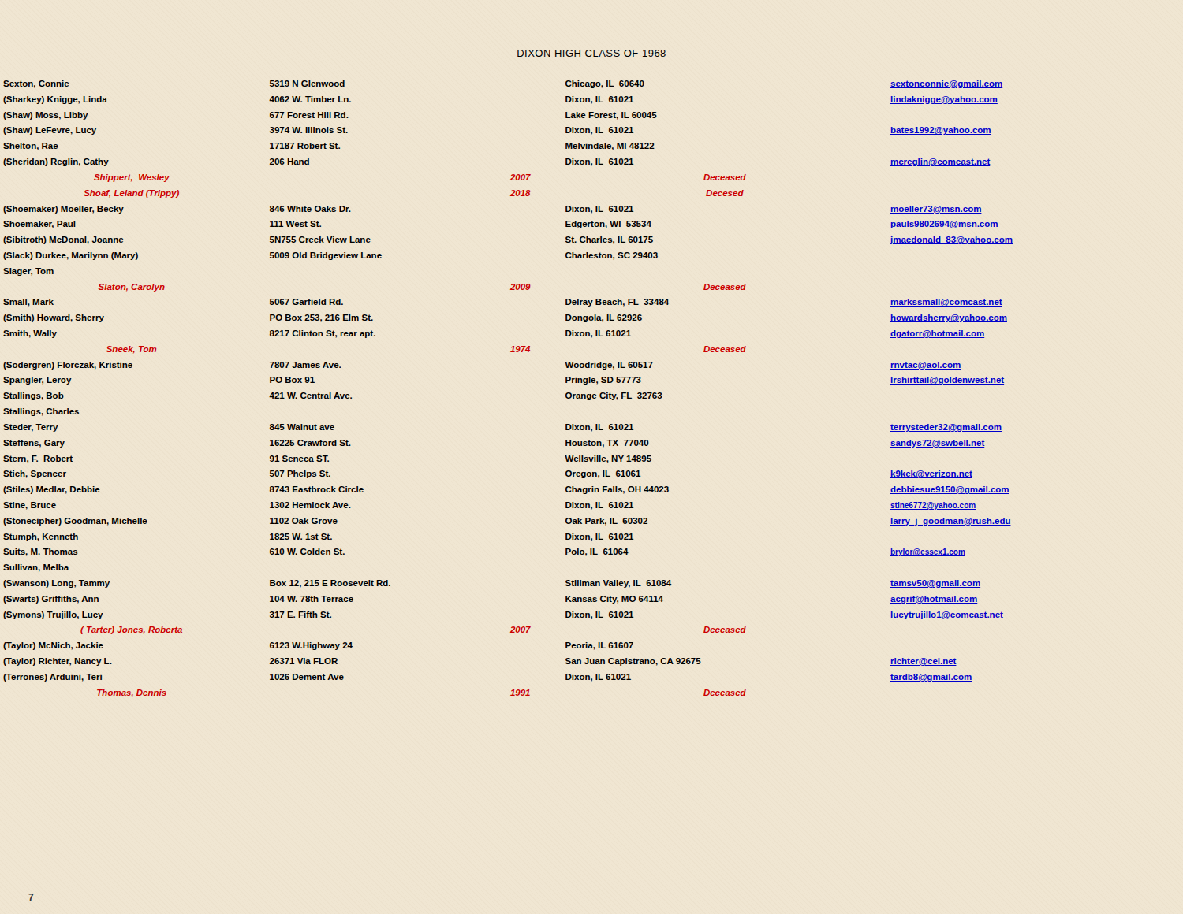DIXON HIGH CLASS OF 1968
| Sexton, Connie | 5319 N Glenwood | Chicago, IL 60640 | sextonconnie@gmail.com |
| (Sharkey) Knigge, Linda | 4062 W. Timber Ln. | Dixon, IL 61021 | lindaknigge@yahoo.com |
| (Shaw) Moss, Libby | 677 Forest Hill Rd. | Lake Forest, IL 60045 | |
| (Shaw) LeFevre, Lucy | 3974 W. Illinois St. | Dixon, IL 61021 | bates1992@yahoo.com |
| Shelton, Rae | 17187 Robert St. | Melvindale, MI 48122 | |
| (Sheridan) Reglin, Cathy | 206 Hand | Dixon, IL 61021 | mcreglin@comcast.net |
| Shippert, Wesley | 2007 | Deceased | |
| Shoaf, Leland (Trippy) | 2018 | Decesed | |
| (Shoemaker) Moeller, Becky | 846 White Oaks Dr. | Dixon, IL 61021 | moeller73@msn.com |
| Shoemaker, Paul | 111 West St. | Edgerton, WI 53534 | pauls9802694@msn.com |
| (Sibitroth) McDonal, Joanne | 5N755 Creek View Lane | St. Charles, IL 60175 | jmacdonald_83@yahoo.com |
| (Slack) Durkee, Marilynn (Mary) | 5009 Old Bridgeview Lane | Charleston, SC 29403 | |
| Slager, Tom | | | |
| Slaton, Carolyn | 2009 | Deceased | |
| Small, Mark | 5067 Garfield Rd. | Delray Beach, FL 33484 | markssmall@comcast.net |
| (Smith) Howard, Sherry | PO Box 253, 216 Elm St. | Dongola, IL 62926 | howardsherry@yahoo.com |
| Smith, Wally | 8217 Clinton St, rear apt. | Dixon, IL 61021 | dgatorr@hotmail.com |
| Sneek, Tom | 1974 | Deceased | |
| (Sodergren) Florczak, Kristine | 7807 James Ave. | Woodridge, IL 60517 | rnvtac@aol.com |
| Spangler, Leroy | PO Box 91 | Pringle, SD 57773 | lrshirttail@goldenwest.net |
| Stallings, Bob | 421 W. Central Ave. | Orange City, FL 32763 | |
| Stallings, Charles | | | |
| Steder, Terry | 845 Walnut ave | Dixon, IL 61021 | terrysteder32@gmail.com |
| Steffens, Gary | 16225 Crawford St. | Houston, TX 77040 | sandys72@swbell.net |
| Stern, F. Robert | 91 Seneca ST. | Wellsville, NY 14895 | |
| Stich, Spencer | 507 Phelps St. | Oregon, IL 61061 | k9kek@verizon.net |
| (Stiles) Medlar, Debbie | 8743 Eastbrock Circle | Chagrin Falls, OH 44023 | debbiesue9150@gmail.com |
| Stine, Bruce | 1302 Hemlock Ave. | Dixon, IL 61021 | stine6772@yahoo.com |
| (Stonecipher) Goodman, Michelle | 1102 Oak Grove | Oak Park, IL 60302 | larry_j_goodman@rush.edu |
| Stumph, Kenneth | 1825 W. 1st St. | Dixon, IL 61021 | |
| Suits, M. Thomas | 610 W. Colden St. | Polo, IL 61064 | brylor@essex1.com |
| Sullivan, Melba | | | |
| (Swanson) Long, Tammy | Box 12, 215 E Roosevelt Rd. | Stillman Valley, IL 61084 | tamsv50@gmail.com |
| (Swarts) Griffiths, Ann | 104 W. 78th Terrace | Kansas City, MO 64114 | acgrif@hotmail.com |
| (Symons) Trujillo, Lucy | 317 E. Fifth St. | Dixon, IL 61021 | lucytrujillo1@comcast.net |
| ( Tarter) Jones, Roberta | 2007 | Deceased | |
| (Taylor) McNich, Jackie | 6123 W.Highway 24 | Peoria, IL 61607 | |
| (Taylor) Richter, Nancy L. | 26371 Via FLOR | San Juan Capistrano, CA 92675 | richter@cei.net |
| (Terrones) Arduini, Teri | 1026 Dement Ave | Dixon, IL 61021 | tardb8@gmail.com |
| Thomas, Dennis | 1991 | Deceased | |
7